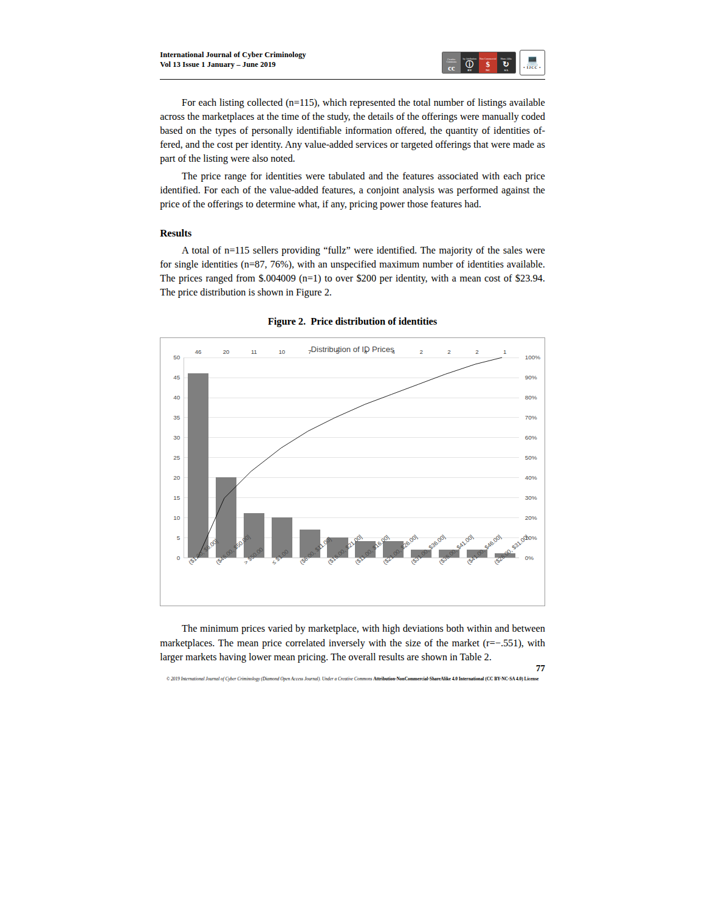International Journal of Cyber Criminology
Vol 13 Issue 1 January – June 2019
Creative Commons cc
by AttributionⓘBY
Non Commercial$NC
Share Alike↻SA
💻 • IJCC •
For each listing collected (n=115), which represented the total number of listings available across the marketplaces at the time of the study, the details of the offerings were manually coded based on the types of personally identifiable information offered, the quantity of identities offered, and the cost per identity. Any value-added services or targeted offerings that were made as part of the listing were also noted.
The price range for identities were tabulated and the features associated with each price identified. For each of the value-added features, a conjoint analysis was performed against the price of the offerings to determine what, if any, pricing power those features had.
Results
A total of n=115 sellers providing “fullz” were identified. The majority of the sales were for single identities (n=87, 76%), with an unspecified maximum number of identities available. The prices ranged from $.004009 (n=1) to over $200 per identity, with a mean cost of $23.94. The price distribution is shown in Figure 2.
Figure 2. Price distribution of identities
Distribution of ID Prices
50 45 40 35 30 25 20 15 10 5 0
100% 90% 80% 70% 60% 50% 40% 30% 20% 10% 0%
46
20
11
10
7
5
4
4
2
2
2
1
($1.00, $6.00] ($46.00, $50.00] > $50.00 ≤ $1.00 ($6.00, $11.00] ($16.00, $21.00] ($11.00, $16.00] ($21.00, $26.00] ($31.00, $36.00] ($36.00, $41.00] ($41.00, $46.00] ($26.00, $31.00]
The minimum prices varied by marketplace, with high deviations both within and between marketplaces. The mean price correlated inversely with the size of the market (r=−.551), with larger markets having lower mean pricing. The overall results are shown in Table 2.
77
© 2019 International Journal of Cyber Criminology (Diamond Open Access Journal). Under a Creative Commons Attribution-NonCommercial-ShareAlike 4.0 International (CC BY-NC-SA 4.0) License